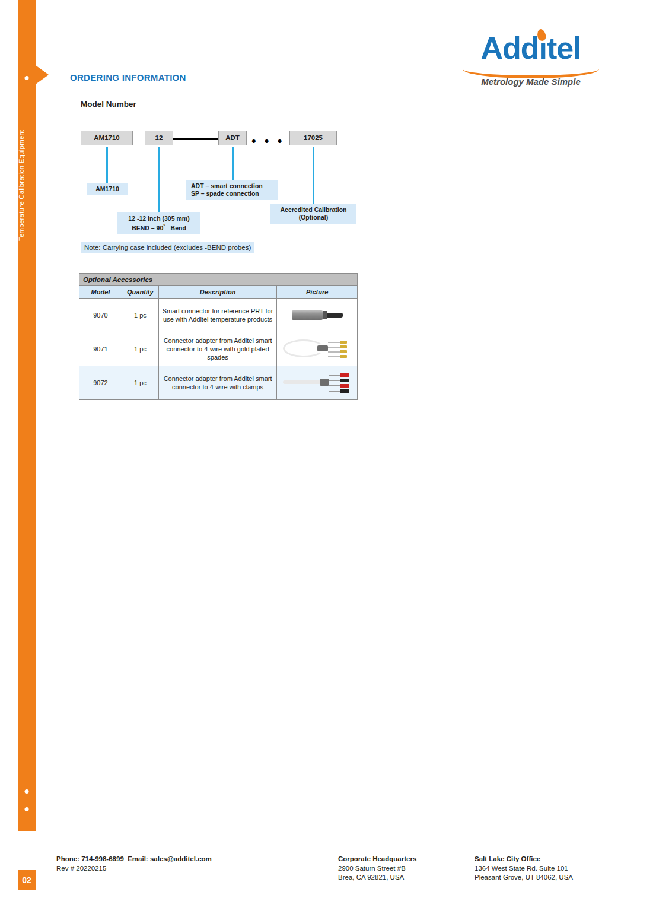Temperature Calibration Equipment
Additel
Metrology Made Simple
ORDERING INFORMATION
Model Number
AM1710
12
ADT
• • •
17025
AM1710
12 -12 inch (305 mm)
BEND – 90° Bend
ADT – smart connection
SP – spade connection
Accredited Calibration
(Optional)
Note: Carrying case included (excludes -BEND probes)
Optional Accessories
| Model | Quantity | Description | Picture |
| --- | --- | --- | --- |
| 9070 | 1 pc | Smart connector for reference PRT for use with Additel temperature products | |
| 9071 | 1 pc | Connector adapter from Additel smart connector to 4-wire with gold plated spades | |
| 9072 | 1 pc | Connector adapter from Additel smart connector to 4-wire with clamps | |
02
Phone: 714-998-6899 Email: sales@additel.com
Rev # 20220215
Corporate Headquarters
2900 Saturn Street #B
Brea, CA 92821, USA
Salt Lake City Office
1364 West State Rd. Suite 101
Pleasant Grove, UT 84062, USA